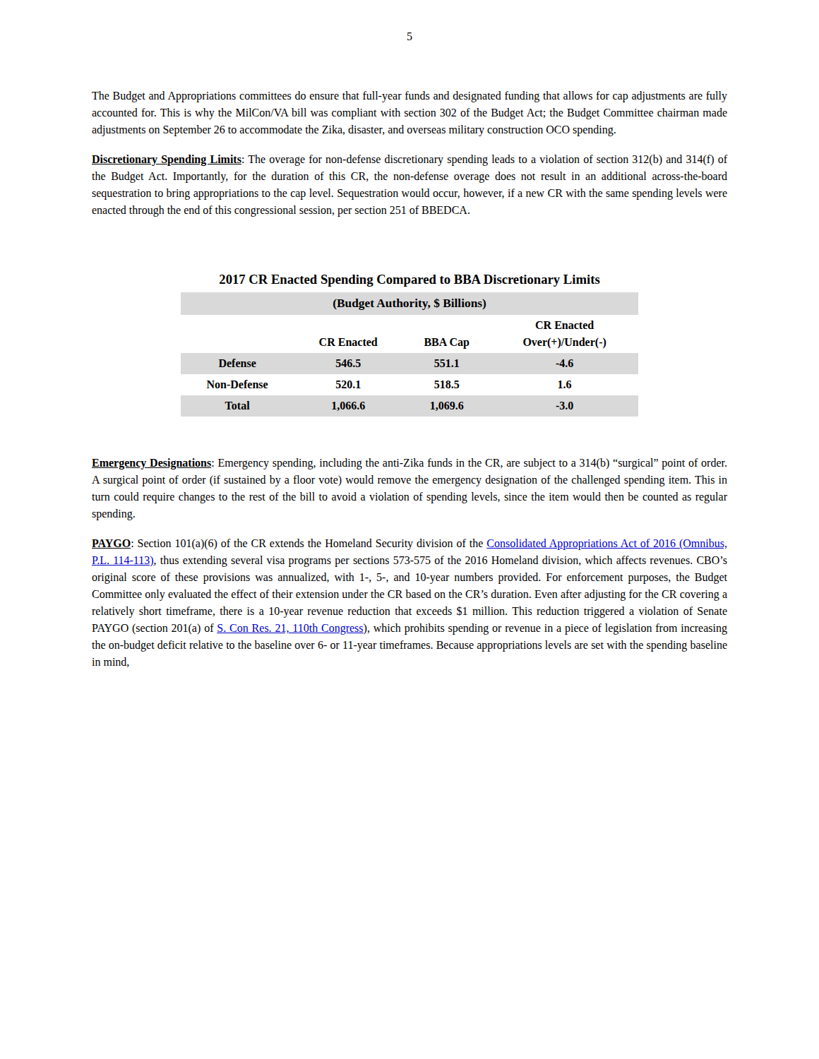5
The Budget and Appropriations committees do ensure that full-year funds and designated funding that allows for cap adjustments are fully accounted for. This is why the MilCon/VA bill was compliant with section 302 of the Budget Act; the Budget Committee chairman made adjustments on September 26 to accommodate the Zika, disaster, and overseas military construction OCO spending.
Discretionary Spending Limits: The overage for non-defense discretionary spending leads to a violation of section 312(b) and 314(f) of the Budget Act. Importantly, for the duration of this CR, the non-defense overage does not result in an additional across-the-board sequestration to bring appropriations to the cap level. Sequestration would occur, however, if a new CR with the same spending levels were enacted through the end of this congressional session, per section 251 of BBEDCA.
2017 CR Enacted Spending Compared to BBA Discretionary Limits
| (Budget Authority, $ Billions) |
| --- |
| | CR Enacted | BBA Cap | CR Enacted Over(+)/Under(-) |
| Defense | 546.5 | 551.1 | -4.6 |
| Non-Defense | 520.1 | 518.5 | 1.6 |
| Total | 1,066.6 | 1,069.6 | -3.0 |
Emergency Designations: Emergency spending, including the anti-Zika funds in the CR, are subject to a 314(b) “surgical” point of order. A surgical point of order (if sustained by a floor vote) would remove the emergency designation of the challenged spending item. This in turn could require changes to the rest of the bill to avoid a violation of spending levels, since the item would then be counted as regular spending.
PAYGO: Section 101(a)(6) of the CR extends the Homeland Security division of the Consolidated Appropriations Act of 2016 (Omnibus, P.L. 114-113), thus extending several visa programs per sections 573-575 of the 2016 Homeland division, which affects revenues. CBO’s original score of these provisions was annualized, with 1-, 5-, and 10-year numbers provided. For enforcement purposes, the Budget Committee only evaluated the effect of their extension under the CR based on the CR’s duration. Even after adjusting for the CR covering a relatively short timeframe, there is a 10-year revenue reduction that exceeds $1 million. This reduction triggered a violation of Senate PAYGO (section 201(a) of S. Con Res. 21, 110th Congress), which prohibits spending or revenue in a piece of legislation from increasing the on-budget deficit relative to the baseline over 6- or 11-year timeframes. Because appropriations levels are set with the spending baseline in mind,